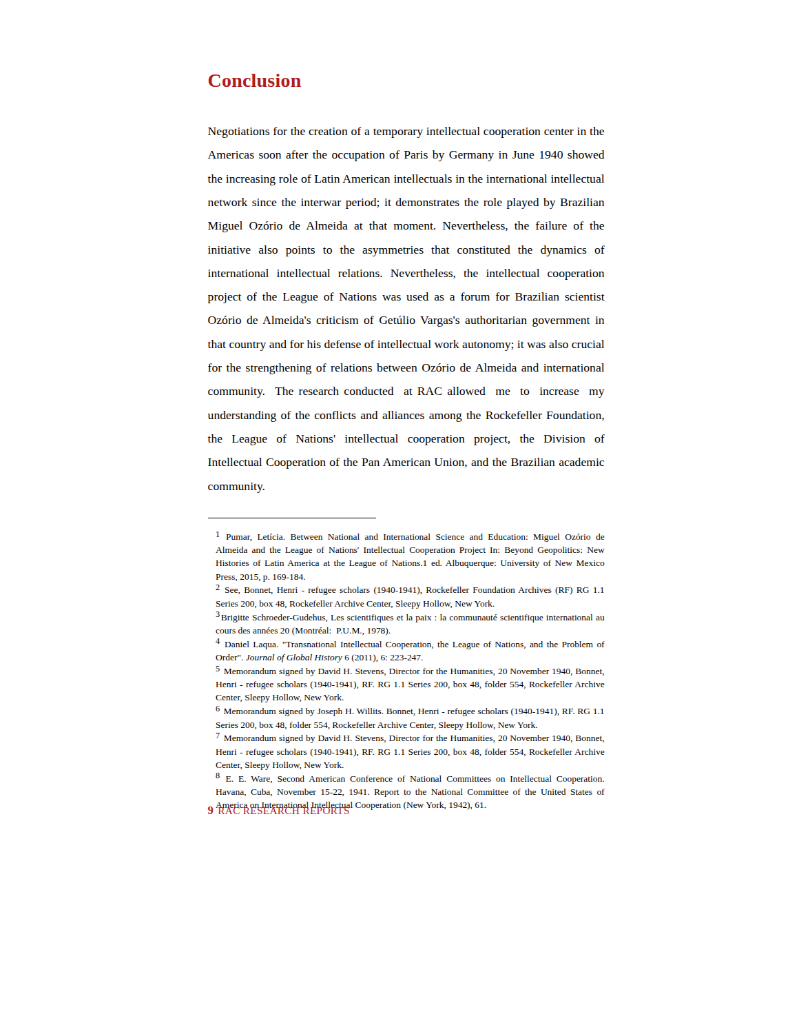Conclusion
Negotiations for the creation of a temporary intellectual cooperation center in the Americas soon after the occupation of Paris by Germany in June 1940 showed the increasing role of Latin American intellectuals in the international intellectual network since the interwar period; it demonstrates the role played by Brazilian Miguel Ozório de Almeida at that moment. Nevertheless, the failure of the initiative also points to the asymmetries that constituted the dynamics of international intellectual relations. Nevertheless, the intellectual cooperation project of the League of Nations was used as a forum for Brazilian scientist Ozório de Almeida's criticism of Getúlio Vargas's authoritarian government in that country and for his defense of intellectual work autonomy; it was also crucial for the strengthening of relations between Ozório de Almeida and international community. The research conducted at RAC allowed me to increase my understanding of the conflicts and alliances among the Rockefeller Foundation, the League of Nations' intellectual cooperation project, the Division of Intellectual Cooperation of the Pan American Union, and the Brazilian academic community.
1 Pumar, Letícia. Between National and International Science and Education: Miguel Ozório de Almeida and the League of Nations' Intellectual Cooperation Project In: Beyond Geopolitics: New Histories of Latin America at the League of Nations.1 ed. Albuquerque: University of New Mexico Press, 2015, p. 169-184.
2 See, Bonnet, Henri - refugee scholars (1940-1941), Rockefeller Foundation Archives (RF) RG 1.1 Series 200, box 48, Rockefeller Archive Center, Sleepy Hollow, New York.
3Brigitte Schroeder-Gudehus, Les scientifiques et la paix : la communauté scientifique international au cours des années 20 (Montréal: P.U.M., 1978).
4 Daniel Laqua. "Transnational Intellectual Cooperation, the League of Nations, and the Problem of Order". Journal of Global History 6 (2011), 6: 223-247.
5 Memorandum signed by David H. Stevens, Director for the Humanities, 20 November 1940, Bonnet, Henri - refugee scholars (1940-1941), RF. RG 1.1 Series 200, box 48, folder 554, Rockefeller Archive Center, Sleepy Hollow, New York.
6 Memorandum signed by Joseph H. Willits. Bonnet, Henri - refugee scholars (1940-1941), RF. RG 1.1 Series 200, box 48, folder 554, Rockefeller Archive Center, Sleepy Hollow, New York.
7 Memorandum signed by David H. Stevens, Director for the Humanities, 20 November 1940, Bonnet, Henri - refugee scholars (1940-1941), RF. RG 1.1 Series 200, box 48, folder 554, Rockefeller Archive Center, Sleepy Hollow, New York.
8 E. E. Ware, Second American Conference of National Committees on Intellectual Cooperation. Havana, Cuba, November 15-22, 1941. Report to the National Committee of the United States of America on International Intellectual Cooperation (New York, 1942), 61.
9 RAC RESEARCH REPORTS